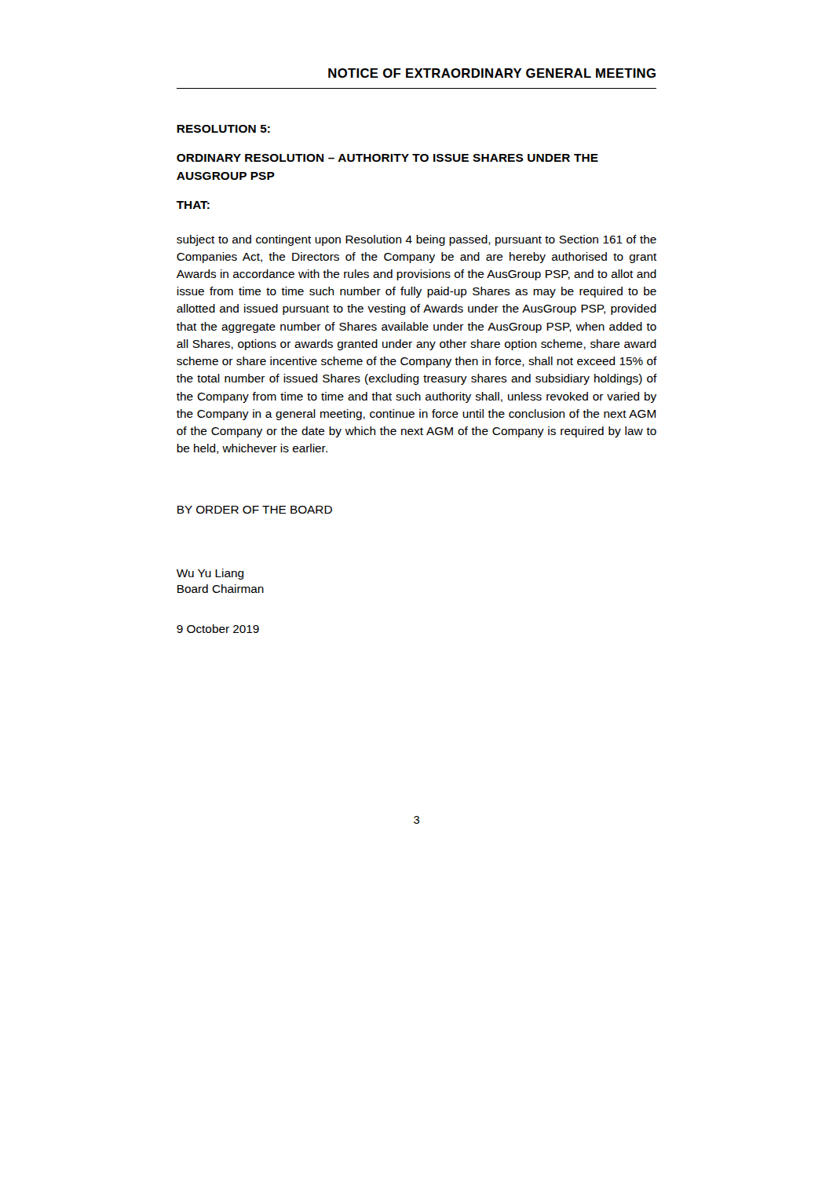NOTICE OF EXTRAORDINARY GENERAL MEETING
RESOLUTION 5:
ORDINARY RESOLUTION – AUTHORITY TO ISSUE SHARES UNDER THE AUSGROUP PSP
THAT:
subject to and contingent upon Resolution 4 being passed, pursuant to Section 161 of the Companies Act, the Directors of the Company be and are hereby authorised to grant Awards in accordance with the rules and provisions of the AusGroup PSP, and to allot and issue from time to time such number of fully paid-up Shares as may be required to be allotted and issued pursuant to the vesting of Awards under the AusGroup PSP, provided that the aggregate number of Shares available under the AusGroup PSP, when added to all Shares, options or awards granted under any other share option scheme, share award scheme or share incentive scheme of the Company then in force, shall not exceed 15% of the total number of issued Shares (excluding treasury shares and subsidiary holdings) of the Company from time to time and that such authority shall, unless revoked or varied by the Company in a general meeting, continue in force until the conclusion of the next AGM of the Company or the date by which the next AGM of the Company is required by law to be held, whichever is earlier.
BY ORDER OF THE BOARD
Wu Yu Liang
Board Chairman
9 October 2019
3